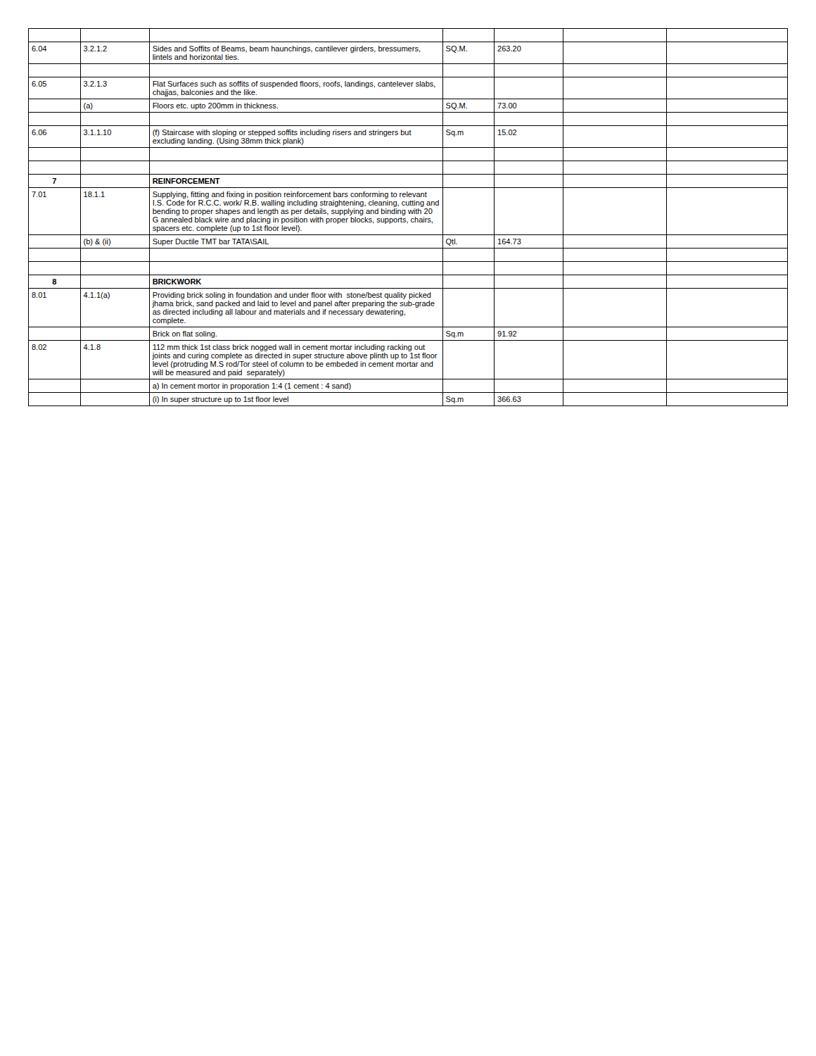| 6.04 | 3.2.1.2 | Sides and Soffits of Beams, beam haunchings, cantilever girders, bressumers, lintels and horizontal ties. | SQ.M. | 263.20 | | |
| 6.05 | 3.2.1.3 | Flat Surfaces such as soffits of suspended floors, roofs, landings, cantelever slabs, chajjas, balconies and the like. | | | | |
| | (a) | Floors etc. upto 200mm in thickness. | SQ.M. | 73.00 | | |
| 6.06 | 3.1.1.10 | (f) Staircase with sloping or stepped soffits including risers and stringers but excluding landing. (Using 38mm thick plank) | Sq.m | 15.02 | | |
| 7 | | REINFORCEMENT | | | | |
| 7.01 | 18.1.1 | Supplying, fitting and fixing in position reinforcement bars conforming to relevant I.S. Code for R.C.C. work/ R.B. walling including straightening, cleaning, cutting and bending to proper shapes and length as per details, supplying and binding with 20 G annealed black wire and placing in position with proper blocks, supports, chairs, spacers etc. complete (up to 1st floor level). | | | | |
| | (b) & (ii) | Super Ductile TMT bar TATA\SAIL | Qtl. | 164.73 | | |
| 8 | | BRICKWORK | | | | |
| 8.01 | 4.1.1(a) | Providing brick soling in foundation and under floor with stone/best quality picked jhama brick, sand packed and laid to level and panel after preparing the sub-grade as directed including all labour and materials and if necessary dewatering, complete. | | | | |
| | | Brick on flat soling. | Sq.m | 91.92 | | |
| 8.02 | 4.1.8 | 112 mm thick 1st class brick nogged wall in cement mortar including racking out joints and curing complete as directed in super structure above plinth up to 1st floor level (protruding M.S rod/Tor steel of column to be embeded in cement mortar and will be measured and paid separately) | | | | |
| | | a) In cement mortor in proporation 1:4 (1 cement : 4 sand) | | | | |
| | | (i) In super structure up to 1st floor level | Sq.m | 366.63 | | |